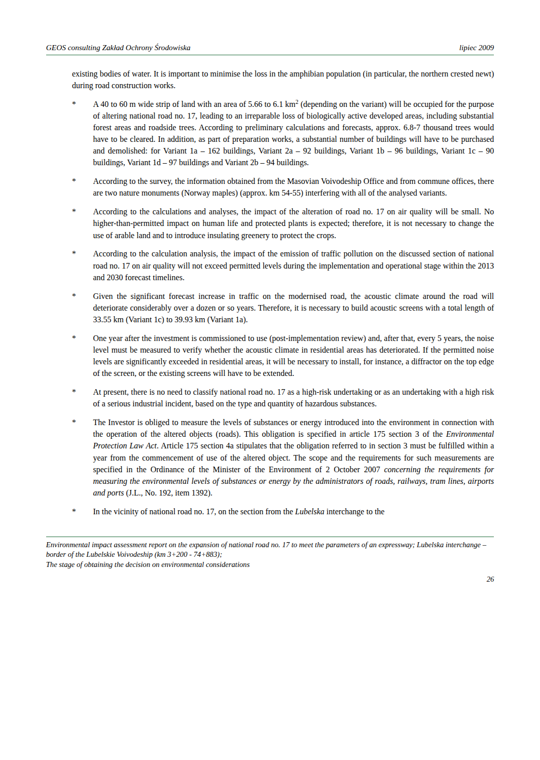GEOS consulting Zakład Ochrony Środowiska
lipiec 2009
existing bodies of water. It is important to minimise the loss in the amphibian population (in particular, the northern crested newt) during road construction works.
A 40 to 60 m wide strip of land with an area of 5.66 to 6.1 km2 (depending on the variant) will be occupied for the purpose of altering national road no. 17, leading to an irreparable loss of biologically active developed areas, including substantial forest areas and roadside trees. According to preliminary calculations and forecasts, approx. 6.8-7 thousand trees would have to be cleared. In addition, as part of preparation works, a substantial number of buildings will have to be purchased and demolished: for Variant 1a – 162 buildings, Variant 2a – 92 buildings, Variant 1b – 96 buildings, Variant 1c – 90 buildings, Variant 1d – 97 buildings and Variant 2b – 94 buildings.
According to the survey, the information obtained from the Masovian Voivodeship Office and from commune offices, there are two nature monuments (Norway maples) (approx. km 54-55) interfering with all of the analysed variants.
According to the calculations and analyses, the impact of the alteration of road no. 17 on air quality will be small. No higher-than-permitted impact on human life and protected plants is expected; therefore, it is not necessary to change the use of arable land and to introduce insulating greenery to protect the crops.
According to the calculation analysis, the impact of the emission of traffic pollution on the discussed section of national road no. 17 on air quality will not exceed permitted levels during the implementation and operational stage within the 2013 and 2030 forecast timelines.
Given the significant forecast increase in traffic on the modernised road, the acoustic climate around the road will deteriorate considerably over a dozen or so years. Therefore, it is necessary to build acoustic screens with a total length of 33.55 km (Variant 1c) to 39.93 km (Variant 1a).
One year after the investment is commissioned to use (post-implementation review) and, after that, every 5 years, the noise level must be measured to verify whether the acoustic climate in residential areas has deteriorated. If the permitted noise levels are significantly exceeded in residential areas, it will be necessary to install, for instance, a diffractor on the top edge of the screen, or the existing screens will have to be extended.
At present, there is no need to classify national road no. 17 as a high-risk undertaking or as an undertaking with a high risk of a serious industrial incident, based on the type and quantity of hazardous substances.
The Investor is obliged to measure the levels of substances or energy introduced into the environment in connection with the operation of the altered objects (roads). This obligation is specified in article 175 section 3 of the Environmental Protection Law Act. Article 175 section 4a stipulates that the obligation referred to in section 3 must be fulfilled within a year from the commencement of use of the altered object. The scope and the requirements for such measurements are specified in the Ordinance of the Minister of the Environment of 2 October 2007 concerning the requirements for measuring the environmental levels of substances or energy by the administrators of roads, railways, tram lines, airports and ports (J.L., No. 192, item 1392).
In the vicinity of national road no. 17, on the section from the Lubelska interchange to the
Environmental impact assessment report on the expansion of national road no. 17 to meet the parameters of an expressway; Lubelska interchange – border of the Lubelskie Voivodeship (km 3+200 - 74+883);
The stage of obtaining the decision on environmental considerations
26